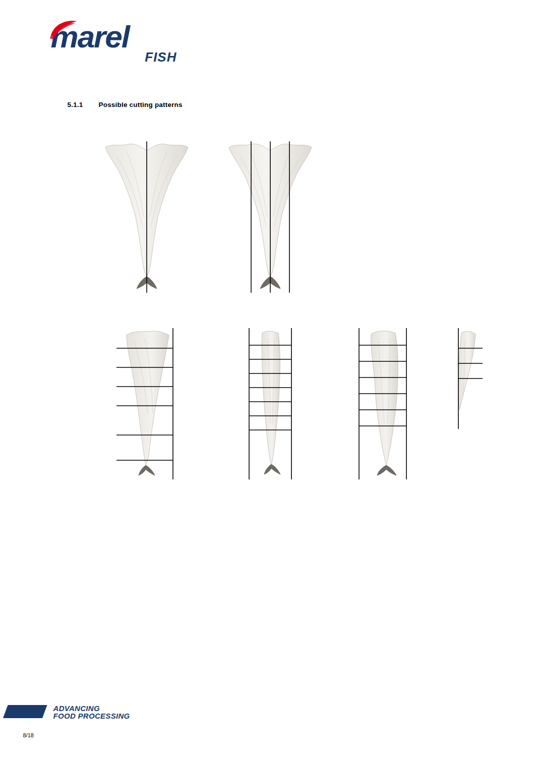marel
FISH
5.1.1 Possible cutting patterns
ADVANCING
FOOD PROCESSING
8/18